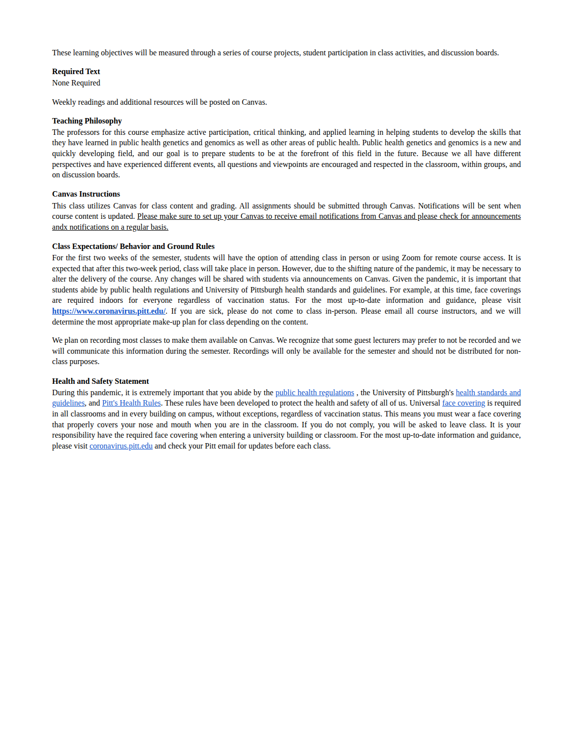These learning objectives will be measured through a series of course projects, student participation in class activities, and discussion boards.
Required Text
None Required
Weekly readings and additional resources will be posted on Canvas.
Teaching Philosophy
The professors for this course emphasize active participation, critical thinking, and applied learning in helping students to develop the skills that they have learned in public health genetics and genomics as well as other areas of public health. Public health genetics and genomics is a new and quickly developing field, and our goal is to prepare students to be at the forefront of this field in the future. Because we all have different perspectives and have experienced different events, all questions and viewpoints are encouraged and respected in the classroom, within groups, and on discussion boards.
Canvas Instructions
This class utilizes Canvas for class content and grading. All assignments should be submitted through Canvas. Notifications will be sent when course content is updated. Please make sure to set up your Canvas to receive email notifications from Canvas and please check for announcements andx notifications on a regular basis.
Class Expectations/ Behavior and Ground Rules
For the first two weeks of the semester, students will have the option of attending class in person or using Zoom for remote course access. It is expected that after this two-week period, class will take place in person. However, due to the shifting nature of the pandemic, it may be necessary to alter the delivery of the course. Any changes will be shared with students via announcements on Canvas. Given the pandemic, it is important that students abide by public health regulations and University of Pittsburgh health standards and guidelines. For example, at this time, face coverings are required indoors for everyone regardless of vaccination status. For the most up-to-date information and guidance, please visit https://www.coronavirus.pitt.edu/. If you are sick, please do not come to class in-person. Please email all course instructors, and we will determine the most appropriate make-up plan for class depending on the content.
We plan on recording most classes to make them available on Canvas. We recognize that some guest lecturers may prefer to not be recorded and we will communicate this information during the semester. Recordings will only be available for the semester and should not be distributed for non-class purposes.
Health and Safety Statement
During this pandemic, it is extremely important that you abide by the public health regulations , the University of Pittsburgh's health standards and guidelines, and Pitt's Health Rules. These rules have been developed to protect the health and safety of all of us. Universal face covering is required in all classrooms and in every building on campus, without exceptions, regardless of vaccination status. This means you must wear a face covering that properly covers your nose and mouth when you are in the classroom. If you do not comply, you will be asked to leave class. It is your responsibility have the required face covering when entering a university building or classroom. For the most up-to-date information and guidance, please visit coronavirus.pitt.edu and check your Pitt email for updates before each class.